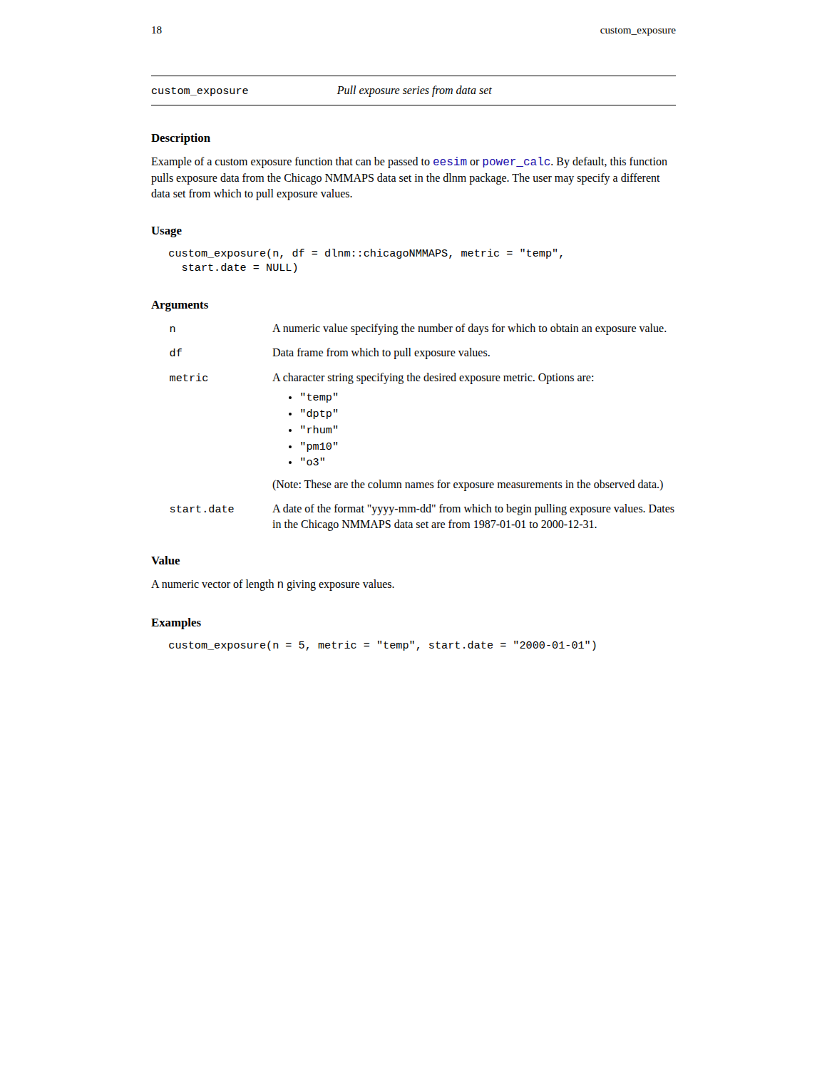18 custom_exposure
custom_exposure Pull exposure series from data set
Description
Example of a custom exposure function that can be passed to eesim or power_calc. By default, this function pulls exposure data from the Chicago NMMAPS data set in the dlnm package. The user may specify a different data set from which to pull exposure values.
Usage
custom_exposure(n, df = dlnm::chicagoNMMAPS, metric = "temp",
  start.date = NULL)
Arguments
n
A numeric value specifying the number of days for which to obtain an exposure value.
df
Data frame from which to pull exposure values.
metric
A character string specifying the desired exposure metric. Options are:
"temp"
"dptp"
"rhum"
"pm10"
"o3"
(Note: These are the column names for exposure measurements in the observed data.)
start.date
A date of the format "yyyy-mm-dd" from which to begin pulling exposure values. Dates in the Chicago NMMAPS data set are from 1987-01-01 to 2000-12-31.
Value
A numeric vector of length n giving exposure values.
Examples
custom_exposure(n = 5, metric = "temp", start.date = "2000-01-01")